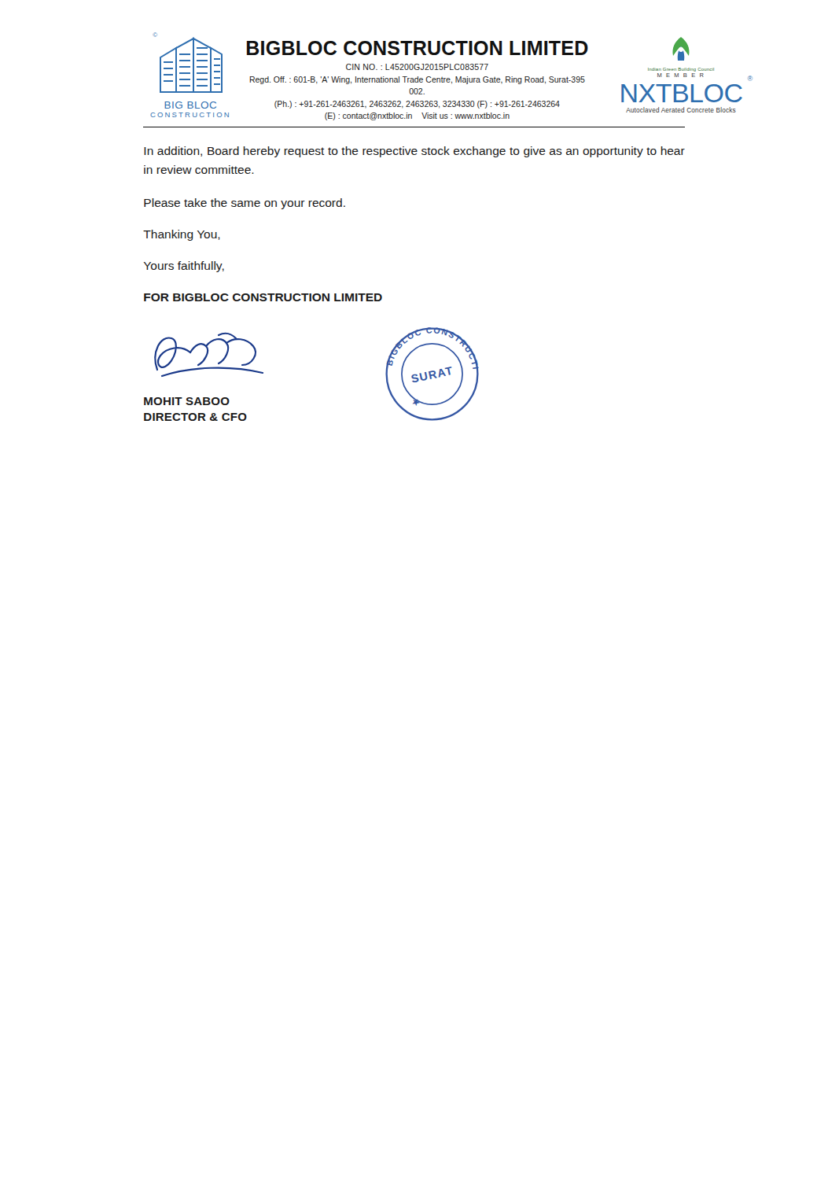©
BIG BLOC CONSTRUCTION
BIGBLOC CONSTRUCTION LIMITED
CIN NO. : L45200GJ2015PLC083577
Regd. Off. : 601-B, 'A' Wing, International Trade Centre, Majura Gate, Ring Road, Surat-395 002.
(Ph.) : +91-261-2463261, 2463262, 2463263, 3234330 (F) : +91-261-2463264
(E) : contact@nxtbloc.in Visit us : www.nxtbloc.in
Indian Green Building Council M E M B E R
NXTBLOC®
Autoclaved Aerated Concrete Blocks
In addition, Board hereby request to the respective stock exchange to give as an opportunity to hear in review committee.
Please take the same on your record.
Thanking You,
Yours faithfully,
FOR BIGBLOC CONSTRUCTION LIMITED
BIGBLOC CONSTRUCTION LIMITED ★ SURAT
MOHIT SABOO
DIRECTOR & CFO